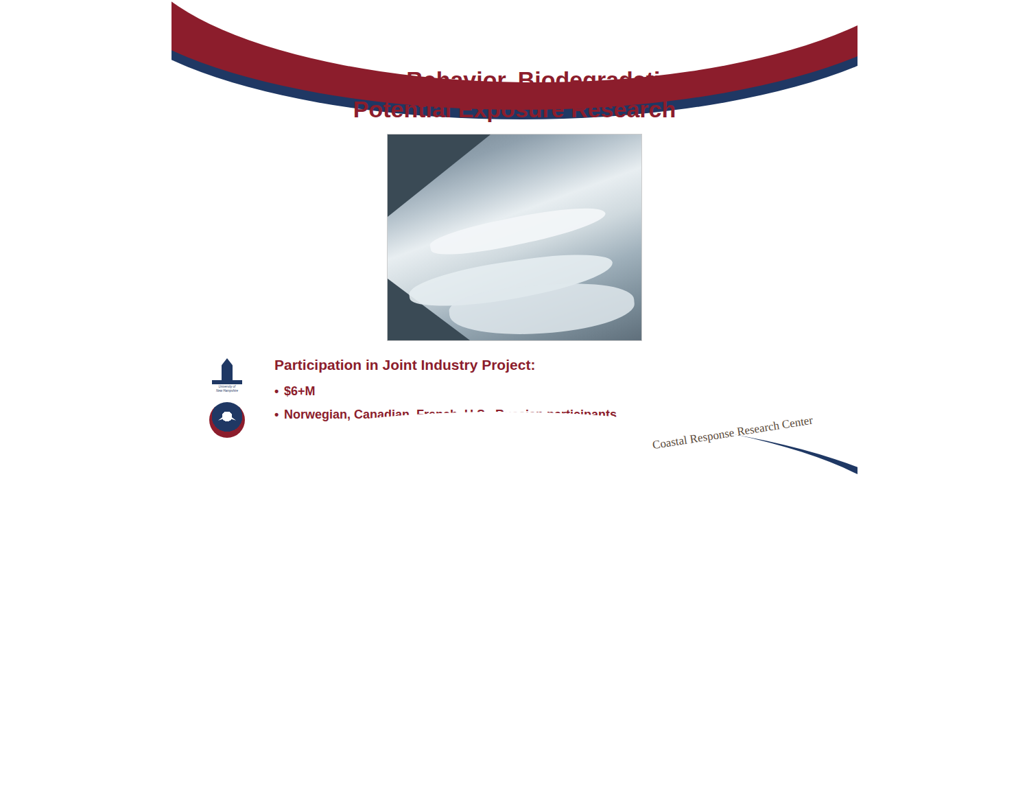Oil-in-Ice: Behavior, Biodegradation and
Potential Exposure Research
University of
New Hampshire
Participation in Joint Industry Project:
$6+M
Norwegian, Canadian, French, U.S., Russian participants
Industry and Government partnership
Coastal Response Research Center
20